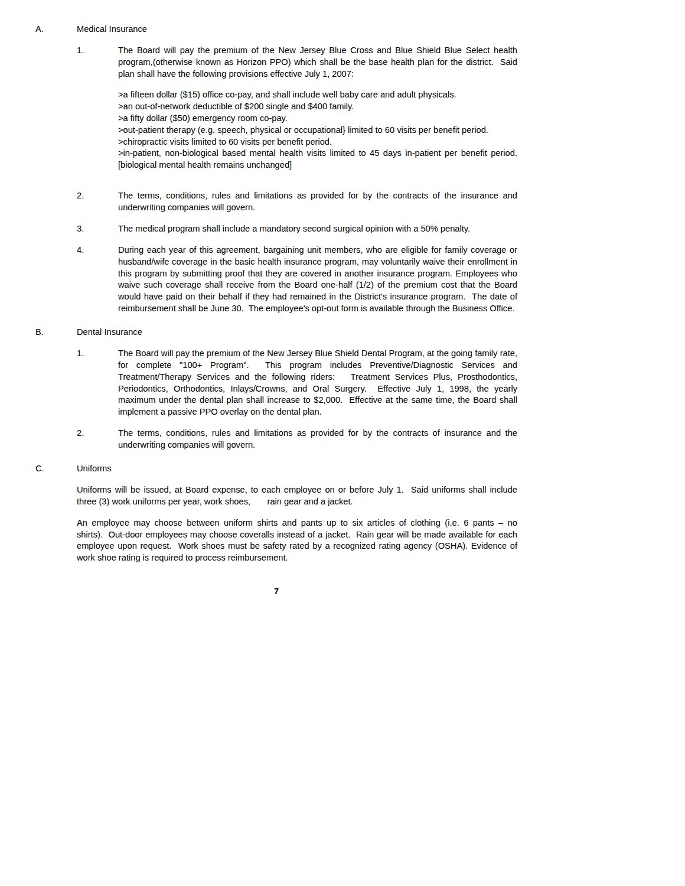A.
Medical Insurance
1.
The Board will pay the premium of the New Jersey Blue Cross and Blue Shield Blue Select health program,(otherwise known as Horizon PPO) which shall be the base health plan for the district. Said plan shall have the following provisions effective July 1, 2007:
>a fifteen dollar ($15) office co-pay, and shall include well baby care and adult physicals.
>an out-of-network deductible of $200 single and $400 family.
>a fifty dollar ($50) emergency room co-pay.
>out-patient therapy (e.g. speech, physical or occupational} limited to 60 visits per benefit period.
>chiropractic visits limited to 60 visits per benefit period.
>in-patient, non-biological based mental health visits limited to 45 days in-patient per benefit period. [biological mental health remains unchanged]
2.
The terms, conditions, rules and limitations as provided for by the contracts of the insurance and underwriting companies will govern.
3.
The medical program shall include a mandatory second surgical opinion with a 50% penalty.
4.
During each year of this agreement, bargaining unit members, who are eligible for family coverage or husband/wife coverage in the basic health insurance program, may voluntarily waive their enrollment in this program by submitting proof that they are covered in another insurance program. Employees who waive such coverage shall receive from the Board one-half (1/2) of the premium cost that the Board would have paid on their behalf if they had remained in the District's insurance program. The date of reimbursement shall be June 30. The employee's opt-out form is available through the Business Office.
B.
Dental Insurance
1.
The Board will pay the premium of the New Jersey Blue Shield Dental Program, at the going family rate, for complete "100+ Program". This program includes Preventive/Diagnostic Services and Treatment/Therapy Services and the following riders: Treatment Services Plus, Prosthodontics, Periodontics, Orthodontics, Inlays/Crowns, and Oral Surgery. Effective July 1, 1998, the yearly maximum under the dental plan shall increase to $2,000. Effective at the same time, the Board shall implement a passive PPO overlay on the dental plan.
2.
The terms, conditions, rules and limitations as provided for by the contracts of insurance and the underwriting companies will govern.
C.
Uniforms
Uniforms will be issued, at Board expense, to each employee on or before July 1. Said uniforms shall include three (3) work uniforms per year, work shoes, rain gear and a jacket.
An employee may choose between uniform shirts and pants up to six articles of clothing (i.e. 6 pants – no shirts). Out-door employees may choose coveralls instead of a jacket. Rain gear will be made available for each employee upon request. Work shoes must be safety rated by a recognized rating agency (OSHA). Evidence of work shoe rating is required to process reimbursement.
7